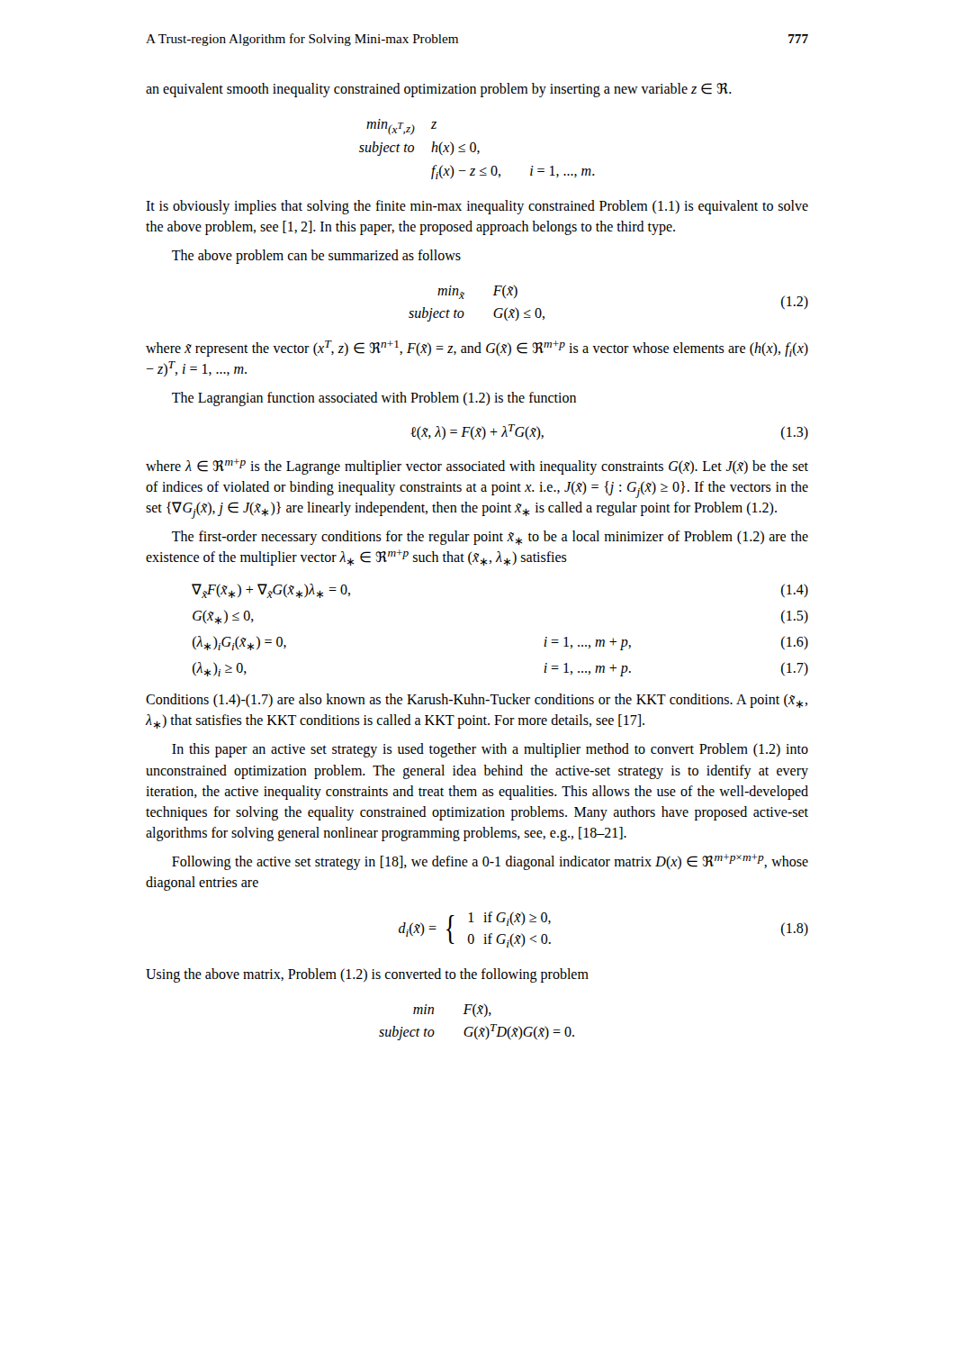A Trust-region Algorithm for Solving Mini-max Problem 777
an equivalent smooth inequality constrained optimization problem by inserting a new variable z ∈ ℜ.
| min ( x T , z ) | z | |
| subject to | h ( x ) ≤ 0, | |
| | f i ( x ) − z ≤ 0, | i = 1, ..., m . |
It is obviously implies that solving the finite min-max inequality constrained Problem (1.1) is equivalent to solve the above problem, see [1, 2]. In this paper, the proposed approach belongs to the third type.
The above problem can be summarized as follows
| min x̃ | F ( x̃ ) |
| subject to | G ( x̃ ) ≤ 0, |
(1.2)
where x̃ represent the vector (xT, z) ∈ ℜn+1, F(x̃) = z, and G(x̃) ∈ ℜm+p is a vector whose elements are (h(x), fi(x) − z)T, i = 1, ..., m.
The Lagrangian function associated with Problem (1.2) is the function
ℓ(x̃, λ) = F(x̃) + λT G(x̃),
(1.3)
where λ ∈ ℜm+p is the Lagrange multiplier vector associated with inequality constraints G(x̃). Let J(x̃) be the set of indices of violated or binding inequality constraints at a point x. i.e., J(x̃) = {j : Gj(x̃) ≥ 0}. If the vectors in the set {∇Gj(x̃), j ∈ J(x̃∗)} are linearly independent, then the point x̃∗ is called a regular point for Problem (1.2).
The first-order necessary conditions for the regular point x̃∗ to be a local minimizer of Problem (1.2) are the existence of the multiplier vector λ∗ ∈ ℜm+p such that (x̃∗, λ∗) satisfies
| ∇ x̃ F ( x̃ ∗ ) + ∇ x̃ G ( x̃ ∗ ) λ ∗ = 0, | | (1.4) |
| G ( x̃ ∗ ) ≤ 0, | | (1.5) |
| ( λ ∗ ) i G i ( x̃ ∗ ) = 0, | i = 1, ..., m + p , | (1.6) |
| ( λ ∗ ) i ≥ 0, | i = 1, ..., m + p . | (1.7) |
Conditions (1.4)-(1.7) are also known as the Karush-Kuhn-Tucker conditions or the KKT conditions. A point (x̃∗, λ∗) that satisfies the KKT conditions is called a KKT point. For more details, see [17].
In this paper an active set strategy is used together with a multiplier method to convert Problem (1.2) into unconstrained optimization problem. The general idea behind the active-set strategy is to identify at every iteration, the active inequality constraints and treat them as equalities. This allows the use of the well-developed techniques for solving the equality constrained optimization problems. Many authors have proposed active-set algorithms for solving general nonlinear programming problems, see, e.g., [18–21].
Following the active set strategy in [18], we define a 0-1 diagonal indicator matrix D(x) ∈ ℜm+p×m+p, whose diagonal entries are
di(x̃) = {
| 1 | if G i ( x̃ ) ≥ 0, |
| 0 | if G i ( x̃ ) < 0. |
(1.8)
Using the above matrix, Problem (1.2) is converted to the following problem
| min | F ( x̃ ), |
| subject to | G ( x̃ ) T D ( x̃ ) G ( x̃ ) = 0. |